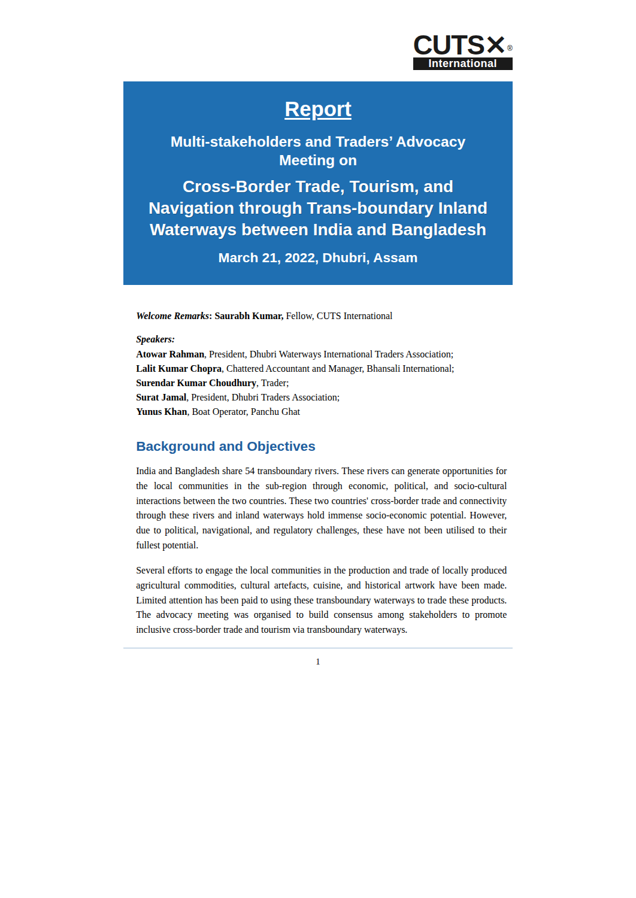CUTS✕® International
Report
Multi-stakeholders and Traders’ Advocacy Meeting on
Cross-Border Trade, Tourism, and Navigation through Trans-boundary Inland Waterways between India and Bangladesh
March 21, 2022, Dhubri, Assam
Welcome Remarks: Saurabh Kumar, Fellow, CUTS International
Speakers:
Atowar Rahman, President, Dhubri Waterways International Traders Association;
Lalit Kumar Chopra, Chattered Accountant and Manager, Bhansali International;
Surendar Kumar Choudhury, Trader;
Surat Jamal, President, Dhubri Traders Association;
Yunus Khan, Boat Operator, Panchu Ghat
Background and Objectives
India and Bangladesh share 54 transboundary rivers. These rivers can generate opportunities for the local communities in the sub-region through economic, political, and socio-cultural interactions between the two countries. These two countries' cross-border trade and connectivity through these rivers and inland waterways hold immense socio-economic potential. However, due to political, navigational, and regulatory challenges, these have not been utilised to their fullest potential.
Several efforts to engage the local communities in the production and trade of locally produced agricultural commodities, cultural artefacts, cuisine, and historical artwork have been made. Limited attention has been paid to using these transboundary waterways to trade these products. The advocacy meeting was organised to build consensus among stakeholders to promote inclusive cross-border trade and tourism via transboundary waterways.
1